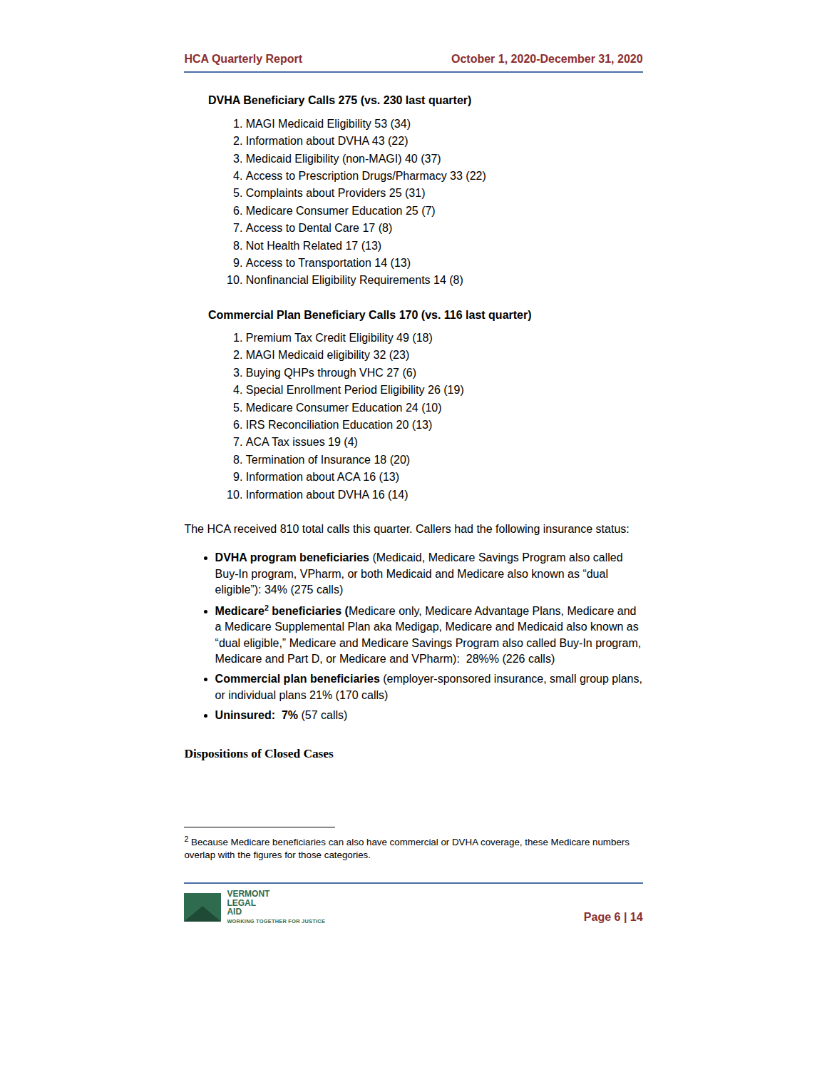HCA Quarterly Report October 1, 2020-December 31, 2020
DVHA Beneficiary Calls 275 (vs. 230 last quarter)
MAGI Medicaid Eligibility 53 (34)
Information about DVHA 43 (22)
Medicaid Eligibility (non-MAGI) 40 (37)
Access to Prescription Drugs/Pharmacy 33 (22)
Complaints about Providers 25 (31)
Medicare Consumer Education 25 (7)
Access to Dental Care 17 (8)
Not Health Related 17 (13)
Access to Transportation 14 (13)
Nonfinancial Eligibility Requirements 14 (8)
Commercial Plan Beneficiary Calls 170 (vs. 116 last quarter)
Premium Tax Credit Eligibility 49 (18)
MAGI Medicaid eligibility 32 (23)
Buying QHPs through VHC 27 (6)
Special Enrollment Period Eligibility 26 (19)
Medicare Consumer Education 24 (10)
IRS Reconciliation Education 20 (13)
ACA Tax issues 19 (4)
Termination of Insurance 18 (20)
Information about ACA 16 (13)
Information about DVHA 16 (14)
The HCA received 810 total calls this quarter. Callers had the following insurance status:
DVHA program beneficiaries (Medicaid, Medicare Savings Program also called Buy-In program, VPharm, or both Medicaid and Medicare also known as “dual eligible”): 34% (275 calls)
Medicare2 beneficiaries (Medicare only, Medicare Advantage Plans, Medicare and a Medicare Supplemental Plan aka Medigap, Medicare and Medicaid also known as “dual eligible,” Medicare and Medicare Savings Program also called Buy-In program, Medicare and Part D, or Medicare and VPharm): 28%% (226 calls)
Commercial plan beneficiaries (employer-sponsored insurance, small group plans, or individual plans 21% (170 calls)
Uninsured: 7% (57 calls)
Dispositions of Closed Cases
2 Because Medicare beneficiaries can also have commercial or DVHA coverage, these Medicare numbers overlap with the figures for those categories.
VERMONT
LEGAL
AID
WORKING TOGETHER FOR JUSTICE
Page 6 | 14